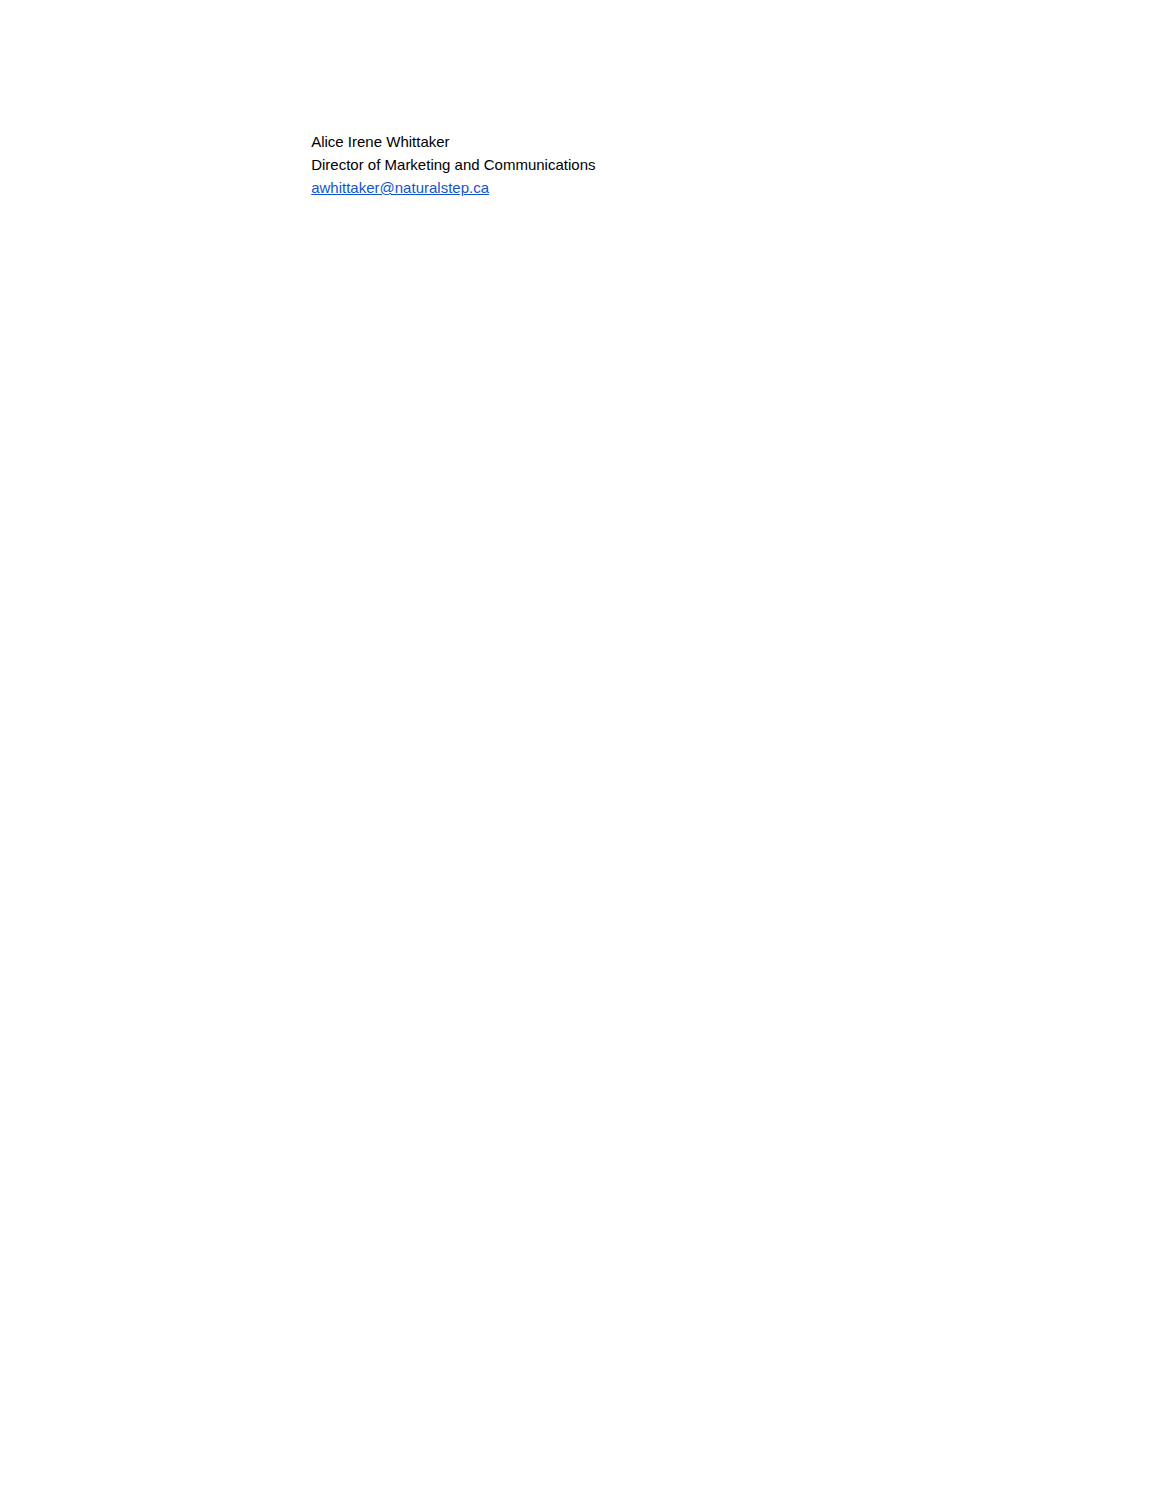Alice Irene Whittaker
Director of Marketing and Communications
awhittaker@naturalstep.ca